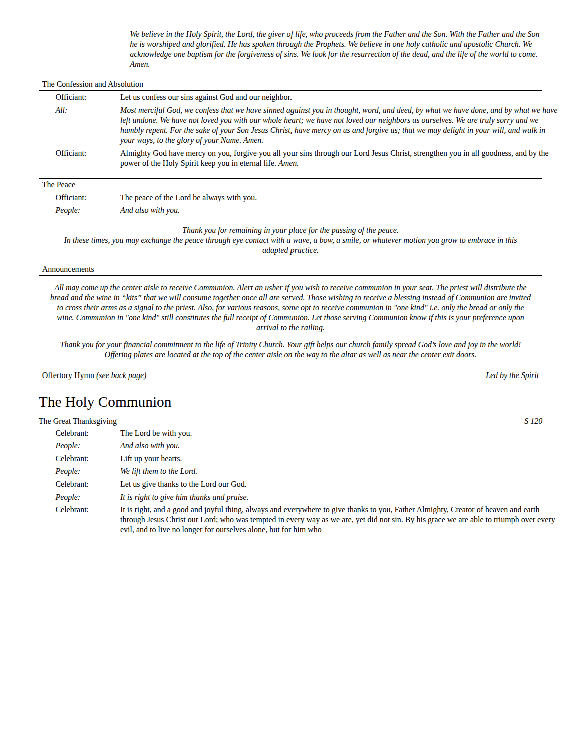We believe in the Holy Spirit, the Lord, the giver of life, who proceeds from the Father and the Son. With the Father and the Son he is worshiped and glorified. He has spoken through the Prophets. We believe in one holy catholic and apostolic Church. We acknowledge one baptism for the forgiveness of sins. We look for the resurrection of the dead, and the life of the world to come. Amen.
The Confession and Absolution
| Officiant: | Let us confess our sins against God and our neighbor. |
| All: | Most merciful God, we confess that we have sinned against you in thought, word, and deed, by what we have done, and by what we have left undone. We have not loved you with our whole heart; we have not loved our neighbors as ourselves. We are truly sorry and we humbly repent. For the sake of your Son Jesus Christ, have mercy on us and forgive us; that we may delight in your will, and walk in your ways, to the glory of your Name. Amen. |
| Officiant: | Almighty God have mercy on you, forgive you all your sins through our Lord Jesus Christ, strengthen you in all goodness, and by the power of the Holy Spirit keep you in eternal life. Amen. |
The Peace
| Officiant: | The peace of the Lord be always with you. |
| People: | And also with you. |
Thank you for remaining in your place for the passing of the peace.
In these times, you may exchange the peace through eye contact with a wave, a bow, a smile, or whatever motion you grow to embrace in this adapted practice.
Announcements
All may come up the center aisle to receive Communion. Alert an usher if you wish to receive communion in your seat. The priest will distribute the bread and the wine in “kits” that we will consume together once all are served. Those wishing to receive a blessing instead of Communion are invited to cross their arms as a signal to the priest. Also, for various reasons, some opt to receive communion in "one kind" i.e. only the bread or only the wine. Communion in "one kind" still constitutes the full receipt of Communion. Let those serving Communion know if this is your preference upon arrival to the railing.
Thank you for your financial commitment to the life of Trinity Church. Your gift helps our church family spread God’s love and joy in the world! Offering plates are located at the top of the center aisle on the way to the altar as well as near the center exit doors.
Offertory Hymn (see back page) Led by the Spirit
The Holy Communion
The Great Thanksgiving S 120
| Celebrant: | The Lord be with you. |
| People: | And also with you. |
| Celebrant: | Lift up your hearts. |
| People: | We lift them to the Lord. |
| Celebrant: | Let us give thanks to the Lord our God. |
| People: | It is right to give him thanks and praise. |
| Celebrant: | It is right, and a good and joyful thing, always and everywhere to give thanks to you, Father Almighty, Creator of heaven and earth through Jesus Christ our Lord; who was tempted in every way as we are, yet did not sin. By his grace we are able to triumph over every evil, and to live no longer for ourselves alone, but for him who |